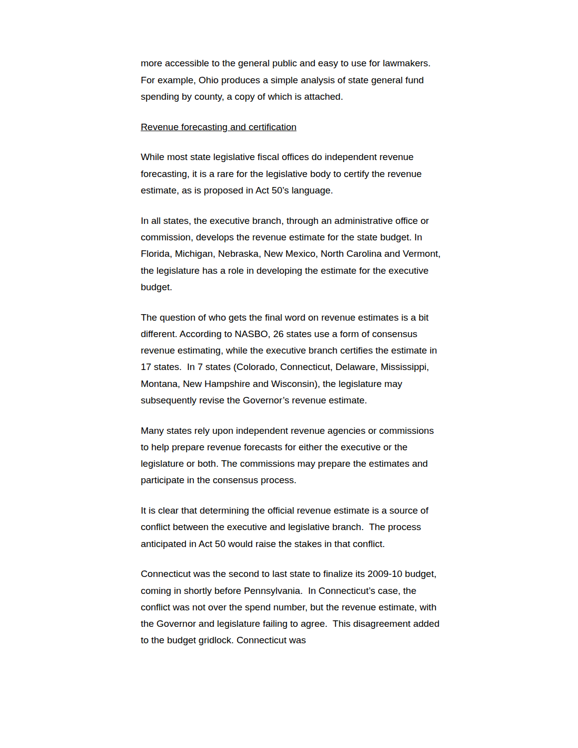more accessible to the general public and easy to use for lawmakers. For example, Ohio produces a simple analysis of state general fund spending by county, a copy of which is attached.
Revenue forecasting and certification
While most state legislative fiscal offices do independent revenue forecasting, it is a rare for the legislative body to certify the revenue estimate, as is proposed in Act 50’s language.
In all states, the executive branch, through an administrative office or commission, develops the revenue estimate for the state budget. In Florida, Michigan, Nebraska, New Mexico, North Carolina and Vermont, the legislature has a role in developing the estimate for the executive budget.
The question of who gets the final word on revenue estimates is a bit different. According to NASBO, 26 states use a form of consensus revenue estimating, while the executive branch certifies the estimate in 17 states. In 7 states (Colorado, Connecticut, Delaware, Mississippi, Montana, New Hampshire and Wisconsin), the legislature may subsequently revise the Governor’s revenue estimate.
Many states rely upon independent revenue agencies or commissions to help prepare revenue forecasts for either the executive or the legislature or both. The commissions may prepare the estimates and participate in the consensus process.
It is clear that determining the official revenue estimate is a source of conflict between the executive and legislative branch. The process anticipated in Act 50 would raise the stakes in that conflict.
Connecticut was the second to last state to finalize its 2009-10 budget, coming in shortly before Pennsylvania. In Connecticut’s case, the conflict was not over the spend number, but the revenue estimate, with the Governor and legislature failing to agree. This disagreement added to the budget gridlock. Connecticut was